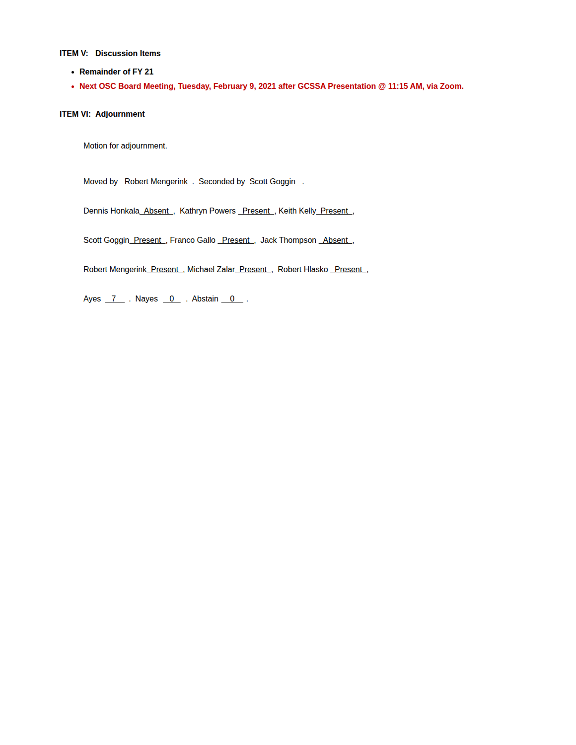ITEM V: Discussion Items
Remainder of FY 21
Next OSC Board Meeting, Tuesday, February 9, 2021 after GCSSA Presentation @ 11:15 AM, via Zoom.
ITEM VI: Adjournment
Motion for adjournment.
Moved by Robert Mengerink . Seconded by Scott Goggin .
Dennis Honkala Absent , Kathryn Powers Present , Keith Kelly Present ,
Scott Goggin Present , Franco Gallo Present , Jack Thompson Absent ,
Robert Mengerink Present , Michael Zalar Present , Robert Hlasko Present ,
Ayes 7 . Nayes 0 . Abstain 0 .